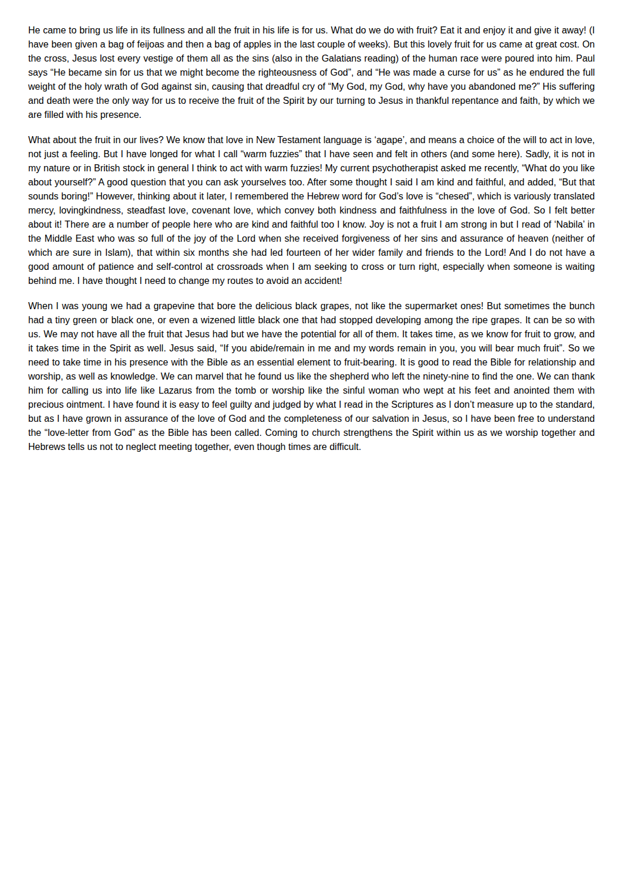He came to bring us life in its fullness and all the fruit in his life is for us. What do we do with fruit? Eat it and enjoy it and give it away! (I have been given a bag of feijoas and then a bag of apples in the last couple of weeks). But this lovely fruit for us came at great cost. On the cross, Jesus lost every vestige of them all as the sins (also in the Galatians reading) of the human race were poured into him. Paul says “He became sin for us that we might become the righteousness of God”, and “He was made a curse for us” as he endured the full weight of the holy wrath of God against sin, causing that dreadful cry of “My God, my God, why have you abandoned me?” His suffering and death were the only way for us to receive the fruit of the Spirit by our turning to Jesus in thankful repentance and faith, by which we are filled with his presence.
What about the fruit in our lives? We know that love in New Testament language is ‘agape’, and means a choice of the will to act in love, not just a feeling. But I have longed for what I call “warm fuzzies” that I have seen and felt in others (and some here). Sadly, it is not in my nature or in British stock in general I think to act with warm fuzzies! My current psychotherapist asked me recently, “What do you like about yourself?” A good question that you can ask yourselves too. After some thought I said I am kind and faithful, and added, “But that sounds boring!” However, thinking about it later, I remembered the Hebrew word for God’s love is “chesed”, which is variously translated mercy, lovingkindness, steadfast love, covenant love, which convey both kindness and faithfulness in the love of God. So I felt better about it! There are a number of people here who are kind and faithful too I know. Joy is not a fruit I am strong in but I read of ‘Nabila’ in the Middle East who was so full of the joy of the Lord when she received forgiveness of her sins and assurance of heaven (neither of which are sure in Islam), that within six months she had led fourteen of her wider family and friends to the Lord! And I do not have a good amount of patience and self-control at crossroads when I am seeking to cross or turn right, especially when someone is waiting behind me. I have thought I need to change my routes to avoid an accident!
When I was young we had a grapevine that bore the delicious black grapes, not like the supermarket ones! But sometimes the bunch had a tiny green or black one, or even a wizened little black one that had stopped developing among the ripe grapes. It can be so with us. We may not have all the fruit that Jesus had but we have the potential for all of them. It takes time, as we know for fruit to grow, and it takes time in the Spirit as well. Jesus said, “If you abide/remain in me and my words remain in you, you will bear much fruit”. So we need to take time in his presence with the Bible as an essential element to fruit-bearing. It is good to read the Bible for relationship and worship, as well as knowledge. We can marvel that he found us like the shepherd who left the ninety-nine to find the one. We can thank him for calling us into life like Lazarus from the tomb or worship like the sinful woman who wept at his feet and anointed them with precious ointment. I have found it is easy to feel guilty and judged by what I read in the Scriptures as I don’t measure up to the standard, but as I have grown in assurance of the love of God and the completeness of our salvation in Jesus, so I have been free to understand the “love-letter from God” as the Bible has been called. Coming to church strengthens the Spirit within us as we worship together and Hebrews tells us not to neglect meeting together, even though times are difficult.